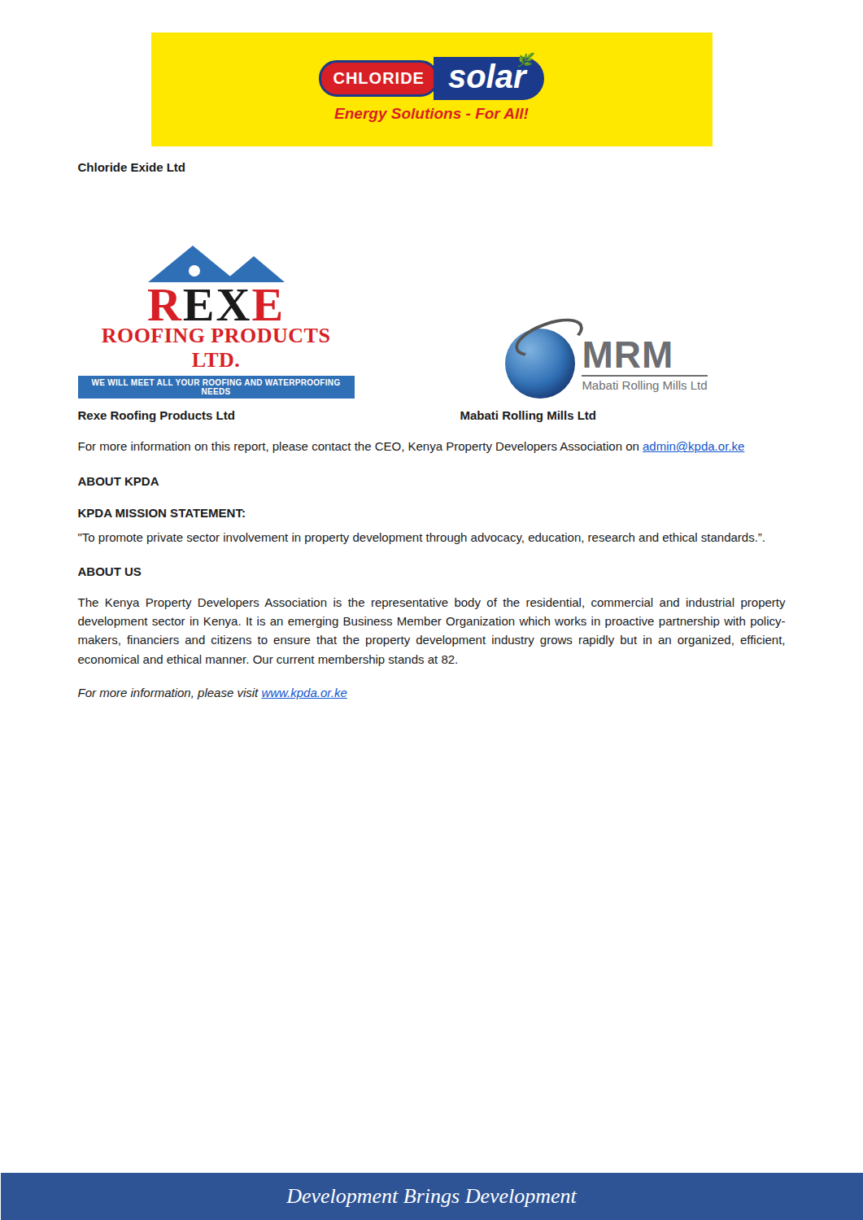CHLORIDE solar🌿
Energy Solutions - For All!
Chloride Exide Ltd
REXE
ROOFING PRODUCTS LTD.
WE WILL MEET ALL YOUR ROOFING AND WATERPROOFING NEEDS
MRM
Mabati Rolling Mills Ltd
Rexe Roofing Products Ltd
Mabati Rolling Mills Ltd
For more information on this report, please contact the CEO, Kenya Property Developers Association on admin@kpda.or.ke
About KPDA
KPDA Mission Statement:
"To promote private sector involvement in property development through advocacy, education, research and ethical standards.”.
About Us
The Kenya Property Developers Association is the representative body of the residential, commercial and industrial property development sector in Kenya. It is an emerging Business Member Organization which works in proactive partnership with policy-makers, financiers and citizens to ensure that the property development industry grows rapidly but in an organized, efficient, economical and ethical manner. Our current membership stands at 82.
For more information, please visit www.kpda.or.ke
Development Brings Development